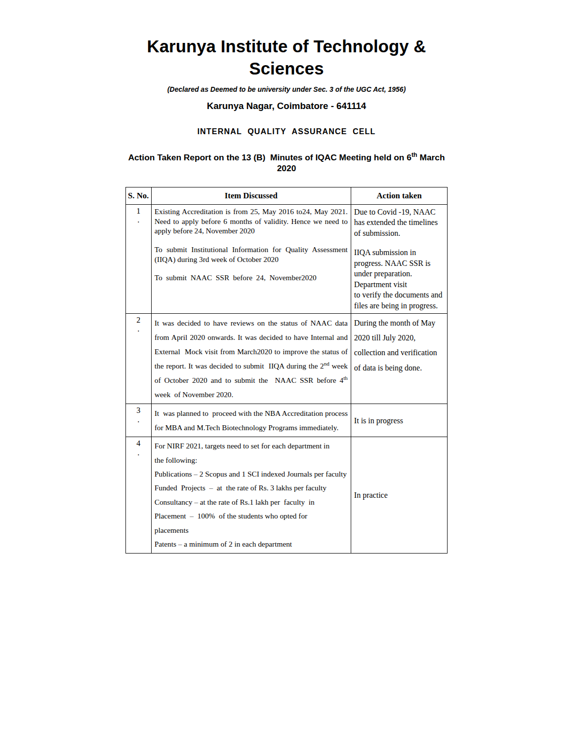Karunya Institute of Technology & Sciences
(Declared as Deemed to be university under Sec. 3 of the UGC Act, 1956)
Karunya Nagar, Coimbatore - 641114
INTERNAL QUALITY ASSURANCE CELL
Action Taken Report on the 13 (B) Minutes of IQAC Meeting held on 6th March 2020
| S. No. | Item Discussed | Action taken |
| --- | --- | --- |
| 1 . | Existing Accreditation is from 25, May 2016 to24, May 2021. Need to apply before 6 months of validity. Hence we need to apply before 24, November 2020 To submit Institutional Information for Quality Assessment (IIQA) during 3rd week of October 2020 To submit NAAC SSR before 24, November2020 | Due to Covid -19, NAAC has extended the timelines of submission. IIQA submission in progress. NAAC SSR is under preparation. Department visit to verify the documents and files are being in progress. |
| 2 . | It was decided to have reviews on the status of NAAC data from April 2020 onwards. It was decided to have Internal and External Mock visit from March2020 to improve the status of the report. It was decided to submit IIQA during the 2 nd week of October 2020 and to submit the NAAC SSR before 4 th week of November 2020. | During the month of May 2020 till July 2020, collection and verification of data is being done. |
| 3 . | It was planned to proceed with the NBA Accreditation process for MBA and M.Tech Biotechnology Programs immediately. | It is in progress |
| 4 . | For NIRF 2021, targets need to set for each department in the following: Publications – 2 Scopus and 1 SCI indexed Journals per faculty Funded Projects – at the rate of Rs. 3 lakhs per faculty Consultancy – at the rate of Rs.1 lakh per faculty in Placement – 100% of the students who opted for placements Patents – a minimum of 2 in each department | In practice |